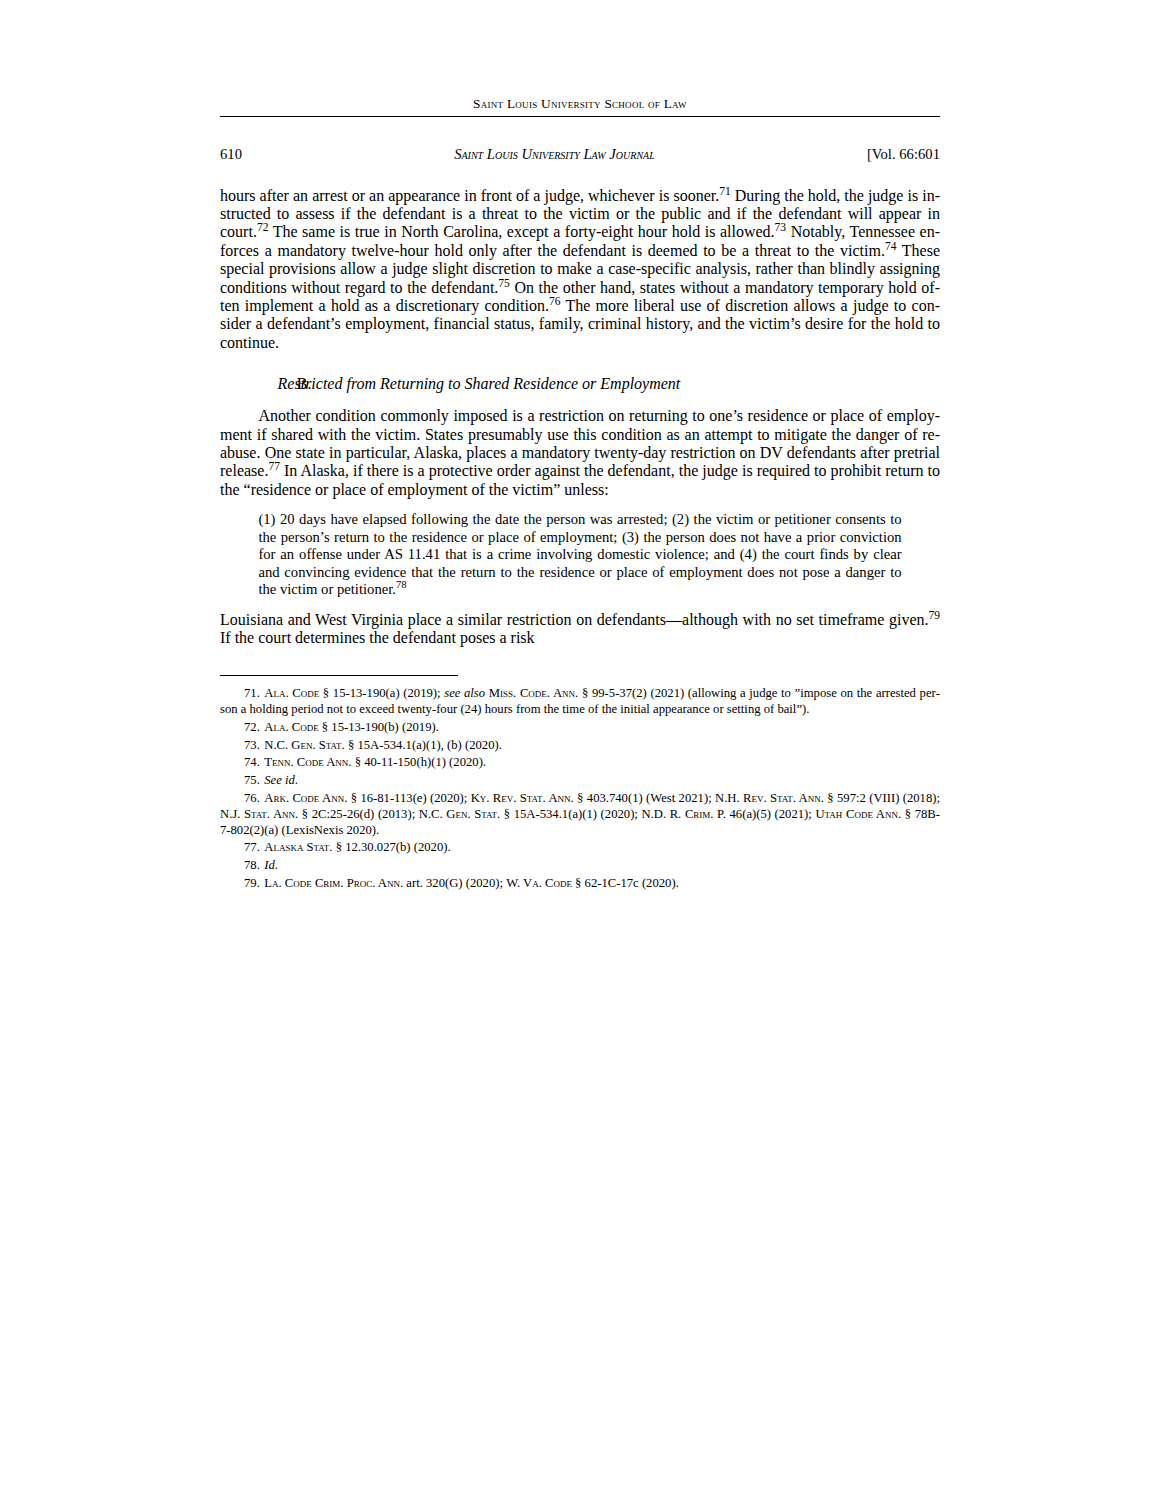Saint Louis University School of Law
610 Saint Louis University Law Journal [Vol. 66:601
hours after an arrest or an appearance in front of a judge, whichever is sooner.71 During the hold, the judge is instructed to assess if the defendant is a threat to the victim or the public and if the defendant will appear in court.72 The same is true in North Carolina, except a forty-eight hour hold is allowed.73 Notably, Tennessee enforces a mandatory twelve-hour hold only after the defendant is deemed to be a threat to the victim.74 These special provisions allow a judge slight discretion to make a case-specific analysis, rather than blindly assigning conditions without regard to the defendant.75 On the other hand, states without a mandatory temporary hold often implement a hold as a discretionary condition.76 The more liberal use of discretion allows a judge to consider a defendant’s employment, financial status, family, criminal history, and the victim’s desire for the hold to continue.
B. Restricted from Returning to Shared Residence or Employment
Another condition commonly imposed is a restriction on returning to one’s residence or place of employment if shared with the victim. States presumably use this condition as an attempt to mitigate the danger of re-abuse. One state in particular, Alaska, places a mandatory twenty-day restriction on DV defendants after pretrial release.77 In Alaska, if there is a protective order against the defendant, the judge is required to prohibit return to the “residence or place of employment of the victim” unless:
(1) 20 days have elapsed following the date the person was arrested; (2) the victim or petitioner consents to the person’s return to the residence or place of employment; (3) the person does not have a prior conviction for an offense under AS 11.41 that is a crime involving domestic violence; and (4) the court finds by clear and convincing evidence that the return to the residence or place of employment does not pose a danger to the victim or petitioner.78
Louisiana and West Virginia place a similar restriction on defendants—although with no set timeframe given.79 If the court determines the defendant poses a risk
71. Ala. Code § 15-13-190(a) (2019); see also Miss. Code. Ann. § 99-5-37(2) (2021) (allowing a judge to ”impose on the arrested person a holding period not to exceed twenty-four (24) hours from the time of the initial appearance or setting of bail”).
72. Ala. Code § 15-13-190(b) (2019).
73. N.C. Gen. Stat. § 15A-534.1(a)(1), (b) (2020).
74. Tenn. Code Ann. § 40-11-150(h)(1) (2020).
75. See id.
76. Ark. Code Ann. § 16-81-113(e) (2020); Ky. Rev. Stat. Ann. § 403.740(1) (West 2021); N.H. Rev. Stat. Ann. § 597:2 (VIII) (2018); N.J. Stat. Ann. § 2C:25-26(d) (2013); N.C. Gen. Stat. § 15A-534.1(a)(1) (2020); N.D. R. Crim. P. 46(a)(5) (2021); Utah Code Ann. § 78B-7-802(2)(a) (LexisNexis 2020).
77. Alaska Stat. § 12.30.027(b) (2020).
78. Id.
79. La. Code Crim. Proc. Ann. art. 320(G) (2020); W. Va. Code § 62-1C-17c (2020).